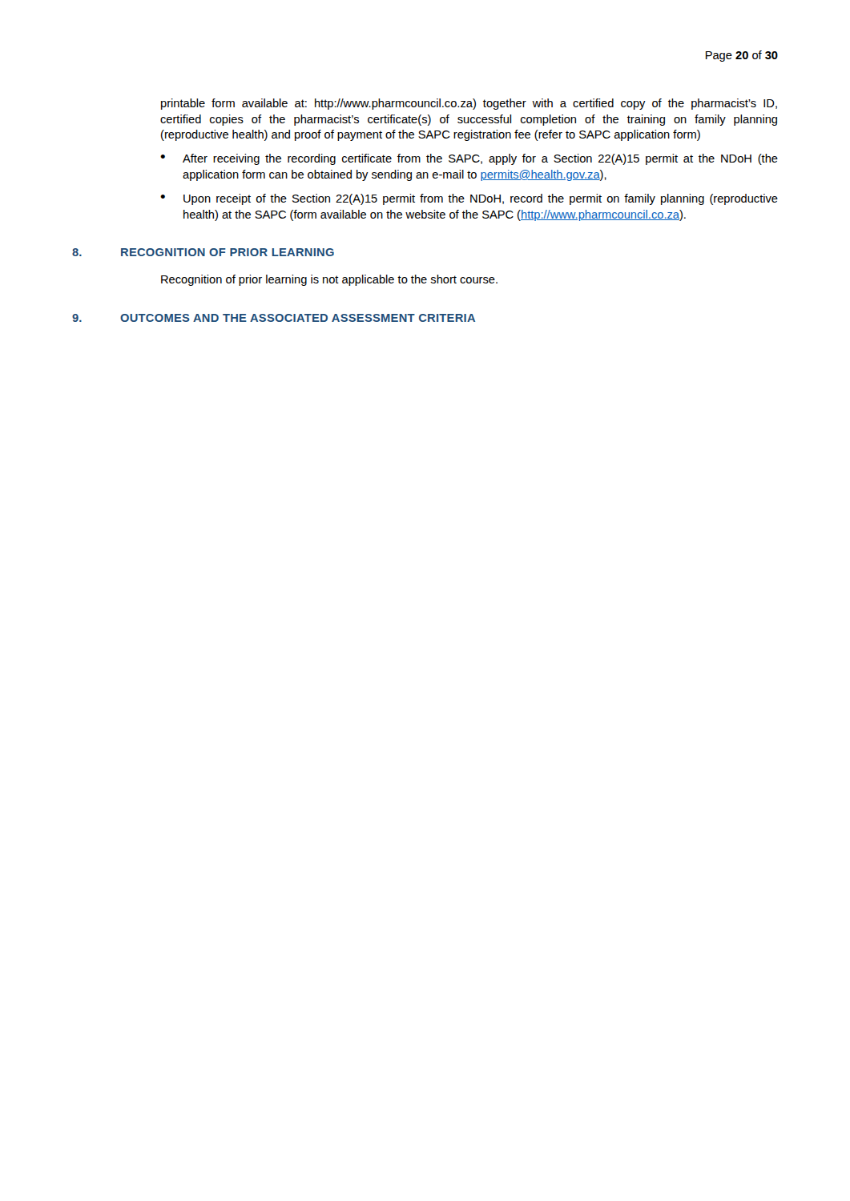Page 20 of 30
printable form available at: http://www.pharmcouncil.co.za) together with a certified copy of the pharmacist’s ID, certified copies of the pharmacist’s certificate(s) of successful completion of the training on family planning (reproductive health) and proof of payment of the SAPC registration fee (refer to SAPC application form)
After receiving the recording certificate from the SAPC, apply for a Section 22(A)15 permit at the NDoH (the application form can be obtained by sending an e-mail to permits@health.gov.za),
Upon receipt of the Section 22(A)15 permit from the NDoH, record the permit on family planning (reproductive health) at the SAPC (form available on the website of the SAPC (http://www.pharmcouncil.co.za).
8. RECOGNITION OF PRIOR LEARNING
Recognition of prior learning is not applicable to the short course.
9. OUTCOMES AND THE ASSOCIATED ASSESSMENT CRITERIA